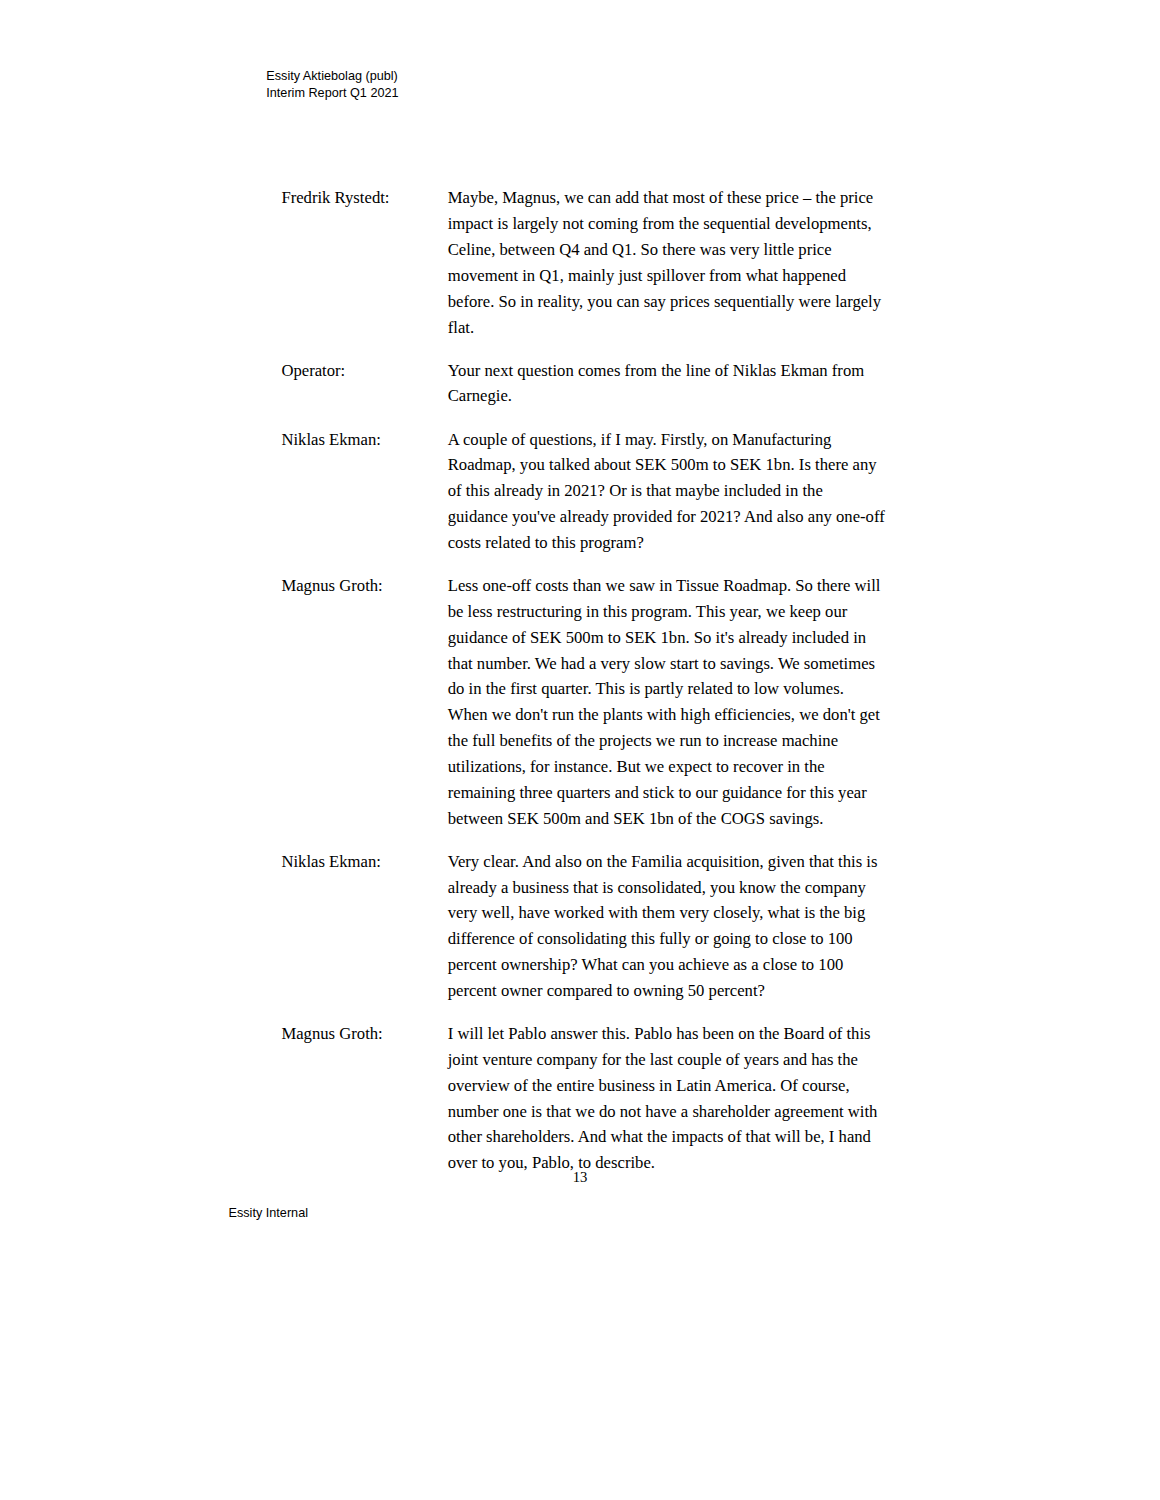Essity Aktiebolag (publ)
Interim Report Q1 2021
Fredrik Rystedt:
Maybe, Magnus, we can add that most of these price – the price impact is largely not coming from the sequential developments, Celine, between Q4 and Q1. So there was very little price movement in Q1, mainly just spillover from what happened before. So in reality, you can say prices sequentially were largely flat.
Operator:
Your next question comes from the line of Niklas Ekman from Carnegie.
Niklas Ekman:
A couple of questions, if I may. Firstly, on Manufacturing Roadmap, you talked about SEK 500m to SEK 1bn. Is there any of this already in 2021? Or is that maybe included in the guidance you've already provided for 2021? And also any one-off costs related to this program?
Magnus Groth:
Less one-off costs than we saw in Tissue Roadmap. So there will be less restructuring in this program. This year, we keep our guidance of SEK 500m to SEK 1bn. So it's already included in that number. We had a very slow start to savings. We sometimes do in the first quarter. This is partly related to low volumes. When we don't run the plants with high efficiencies, we don't get the full benefits of the projects we run to increase machine utilizations, for instance. But we expect to recover in the remaining three quarters and stick to our guidance for this year between SEK 500m and SEK 1bn of the COGS savings.
Niklas Ekman:
Very clear. And also on the Familia acquisition, given that this is already a business that is consolidated, you know the company very well, have worked with them very closely, what is the big difference of consolidating this fully or going to close to 100 percent ownership? What can you achieve as a close to 100 percent owner compared to owning 50 percent?
Magnus Groth:
I will let Pablo answer this. Pablo has been on the Board of this joint venture company for the last couple of years and has the overview of the entire business in Latin America. Of course, number one is that we do not have a shareholder agreement with other shareholders. And what the impacts of that will be, I hand over to you, Pablo, to describe.
13
Essity Internal